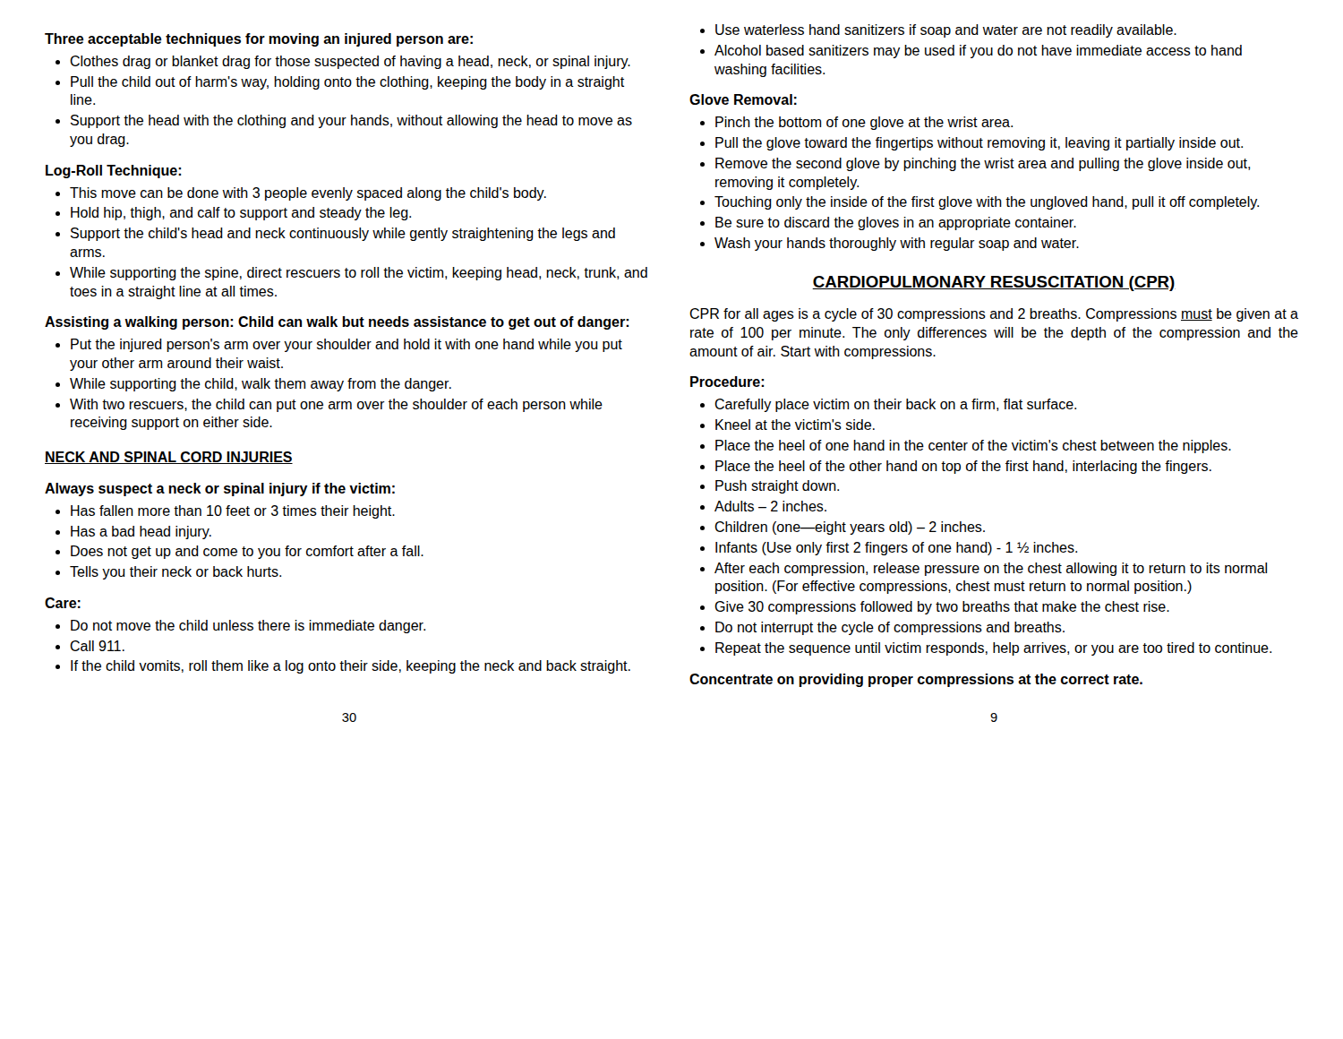Three acceptable techniques for moving an injured person are:
Clothes drag or blanket drag for those suspected of having a head, neck, or spinal injury.
Pull the child out of harm's way, holding onto the clothing, keeping the body in a straight line.
Support the head with the clothing and your hands, without allowing the head to move as you drag.
Log-Roll Technique:
This move can be done with 3 people evenly spaced along the child's body.
Hold hip, thigh, and calf to support and steady the leg.
Support the child's head and neck continuously while gently straightening the legs and arms.
While supporting the spine, direct rescuers to roll the victim, keeping head, neck, trunk, and toes in a straight line at all times.
Assisting a walking person: Child can walk but needs assistance to get out of danger:
Put the injured person's arm over your shoulder and hold it with one hand while you put your other arm around their waist.
While supporting the child, walk them away from the danger.
With two rescuers, the child can put one arm over the shoulder of each person while receiving support on either side.
NECK AND SPINAL CORD INJURIES
Always suspect a neck or spinal injury if the victim:
Has fallen more than 10 feet or 3 times their height.
Has a bad head injury.
Does not get up and come to you for comfort after a fall.
Tells you their neck or back hurts.
Care:
Do not move the child unless there is immediate danger.
Call 911.
If the child vomits, roll them like a log onto their side, keeping the neck and back straight.
30
Use waterless hand sanitizers if soap and water are not readily available.
Alcohol based sanitizers may be used if you do not have immediate access to hand washing facilities.
Glove Removal:
Pinch the bottom of one glove at the wrist area.
Pull the glove toward the fingertips without removing it, leaving it partially inside out.
Remove the second glove by pinching the wrist area and pulling the glove inside out, removing it completely.
Touching only the inside of the first glove with the ungloved hand, pull it off completely.
Be sure to discard the gloves in an appropriate container.
Wash your hands thoroughly with regular soap and water.
CARDIOPULMONARY RESUSCITATION (CPR)
CPR for all ages is a cycle of 30 compressions and 2 breaths. Compressions must be given at a rate of 100 per minute. The only differences will be the depth of the compression and the amount of air. Start with compressions.
Procedure:
Carefully place victim on their back on a firm, flat surface.
Kneel at the victim's side.
Place the heel of one hand in the center of the victim's chest between the nipples.
Place the heel of the other hand on top of the first hand, interlacing the fingers.
Push straight down.
Adults – 2 inches.
Children (one—eight years old) – 2 inches.
Infants (Use only first 2 fingers of one hand) - 1 ½ inches.
After each compression, release pressure on the chest allowing it to return to its normal position. (For effective compressions, chest must return to normal position.)
Give 30 compressions followed by two breaths that make the chest rise.
Do not interrupt the cycle of compressions and breaths.
Repeat the sequence until victim responds, help arrives, or you are too tired to continue.
Concentrate on providing proper compressions at the correct rate.
9